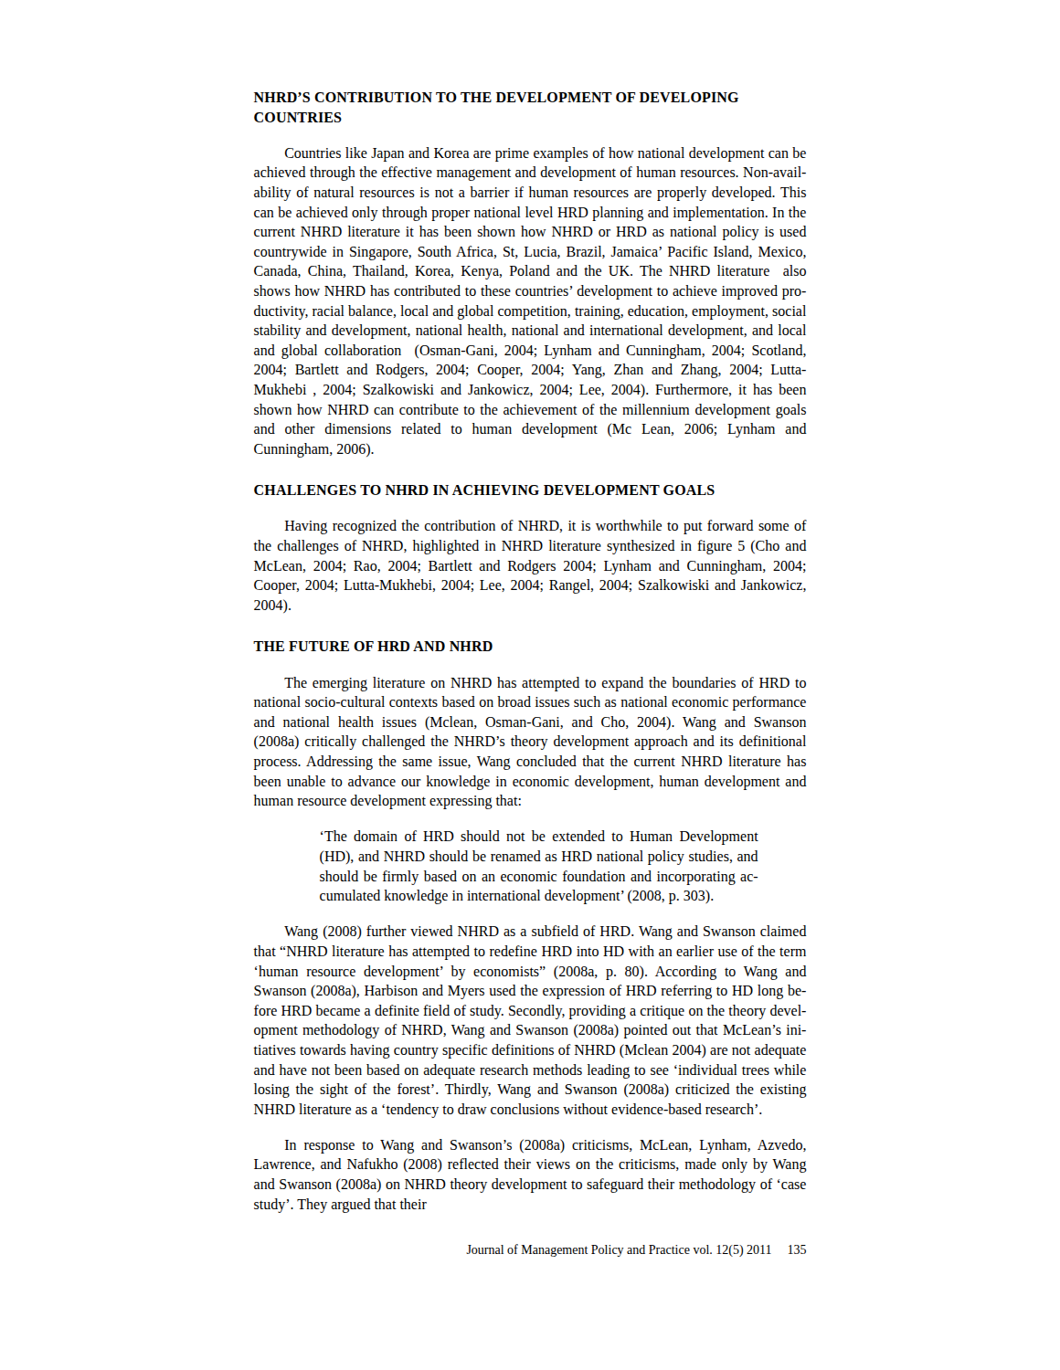NHRD’s Contribution to the Development of Developing Countries
Countries like Japan and Korea are prime examples of how national development can be achieved through the effective management and development of human resources. Non-availability of natural resources is not a barrier if human resources are properly developed. This can be achieved only through proper national level HRD planning and implementation. In the current NHRD literature it has been shown how NHRD or HRD as national policy is used countrywide in Singapore, South Africa, St, Lucia, Brazil, Jamaica’ Pacific Island, Mexico, Canada, China, Thailand, Korea, Kenya, Poland and the UK. The NHRD literature also shows how NHRD has contributed to these countries’ development to achieve improved productivity, racial balance, local and global competition, training, education, employment, social stability and development, national health, national and international development, and local and global collaboration (Osman-Gani, 2004; Lynham and Cunningham, 2004; Scotland, 2004; Bartlett and Rodgers, 2004; Cooper, 2004; Yang, Zhan and Zhang, 2004; Lutta-Mukhebi , 2004; Szalkowiski and Jankowicz, 2004; Lee, 2004). Furthermore, it has been shown how NHRD can contribute to the achievement of the millennium development goals and other dimensions related to human development (Mc Lean, 2006; Lynham and Cunningham, 2006).
Challenges to NHRD in Achieving Development Goals
Having recognized the contribution of NHRD, it is worthwhile to put forward some of the challenges of NHRD, highlighted in NHRD literature synthesized in figure 5 (Cho and McLean, 2004; Rao, 2004; Bartlett and Rodgers 2004; Lynham and Cunningham, 2004; Cooper, 2004; Lutta-Mukhebi, 2004; Lee, 2004; Rangel, 2004; Szalkowiski and Jankowicz, 2004).
The Future of HRD and NHRD
The emerging literature on NHRD has attempted to expand the boundaries of HRD to national socio-cultural contexts based on broad issues such as national economic performance and national health issues (Mclean, Osman-Gani, and Cho, 2004). Wang and Swanson (2008a) critically challenged the NHRD’s theory development approach and its definitional process. Addressing the same issue, Wang concluded that the current NHRD literature has been unable to advance our knowledge in economic development, human development and human resource development expressing that:
‘The domain of HRD should not be extended to Human Development (HD), and NHRD should be renamed as HRD national policy studies, and should be firmly based on an economic foundation and incorporating accumulated knowledge in international development’ (2008, p. 303).
Wang (2008) further viewed NHRD as a subfield of HRD. Wang and Swanson claimed that “NHRD literature has attempted to redefine HRD into HD with an earlier use of the term ‘human resource development’ by economists” (2008a, p. 80). According to Wang and Swanson (2008a), Harbison and Myers used the expression of HRD referring to HD long before HRD became a definite field of study. Secondly, providing a critique on the theory development methodology of NHRD, Wang and Swanson (2008a) pointed out that McLean’s initiatives towards having country specific definitions of NHRD (Mclean 2004) are not adequate and have not been based on adequate research methods leading to see ‘individual trees while losing the sight of the forest’. Thirdly, Wang and Swanson (2008a) criticized the existing NHRD literature as a ‘tendency to draw conclusions without evidence-based research’.
In response to Wang and Swanson’s (2008a) criticisms, McLean, Lynham, Azvedo, Lawrence, and Nafukho (2008) reflected their views on the criticisms, made only by Wang and Swanson (2008a) on NHRD theory development to safeguard their methodology of ‘case study’. They argued that their
Journal of Management Policy and Practice vol. 12(5) 2011135